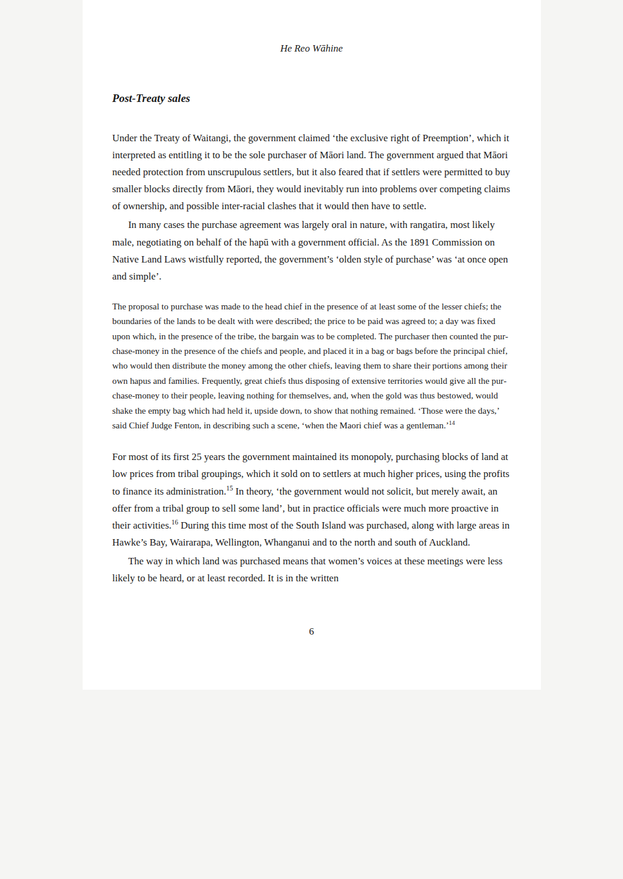He Reo Wāhine
Post-Treaty sales
Under the Treaty of Waitangi, the government claimed ‘the exclusive right of Preemption’, which it interpreted as entitling it to be the sole purchaser of Māori land. The government argued that Māori needed protection from unscrupulous settlers, but it also feared that if settlers were permitted to buy smaller blocks directly from Māori, they would inevitably run into problems over competing claims of ownership, and possible inter-racial clashes that it would then have to settle.
In many cases the purchase agreement was largely oral in nature, with rangatira, most likely male, negotiating on behalf of the hapū with a government official. As the 1891 Commission on Native Land Laws wistfully reported, the government’s ‘olden style of purchase’ was ‘at once open and simple’.
The proposal to purchase was made to the head chief in the presence of at least some of the lesser chiefs; the boundaries of the lands to be dealt with were described; the price to be paid was agreed to; a day was fixed upon which, in the presence of the tribe, the bargain was to be completed. The purchaser then counted the purchase-money in the presence of the chiefs and people, and placed it in a bag or bags before the principal chief, who would then distribute the money among the other chiefs, leaving them to share their portions among their own hapus and families. Frequently, great chiefs thus disposing of extensive territories would give all the purchase-money to their people, leaving nothing for themselves, and, when the gold was thus bestowed, would shake the empty bag which had held it, upside down, to show that nothing remained. ‘Those were the days,’ said Chief Judge Fenton, in describing such a scene, ‘when the Maori chief was a gentleman.’14
For most of its first 25 years the government maintained its monopoly, purchasing blocks of land at low prices from tribal groupings, which it sold on to settlers at much higher prices, using the profits to finance its administration.15 In theory, ‘the government would not solicit, but merely await, an offer from a tribal group to sell some land’, but in practice officials were much more proactive in their activities.16 During this time most of the South Island was purchased, along with large areas in Hawke’s Bay, Wairarapa, Wellington, Whanganui and to the north and south of Auckland.
The way in which land was purchased means that women’s voices at these meetings were less likely to be heard, or at least recorded. It is in the written
6